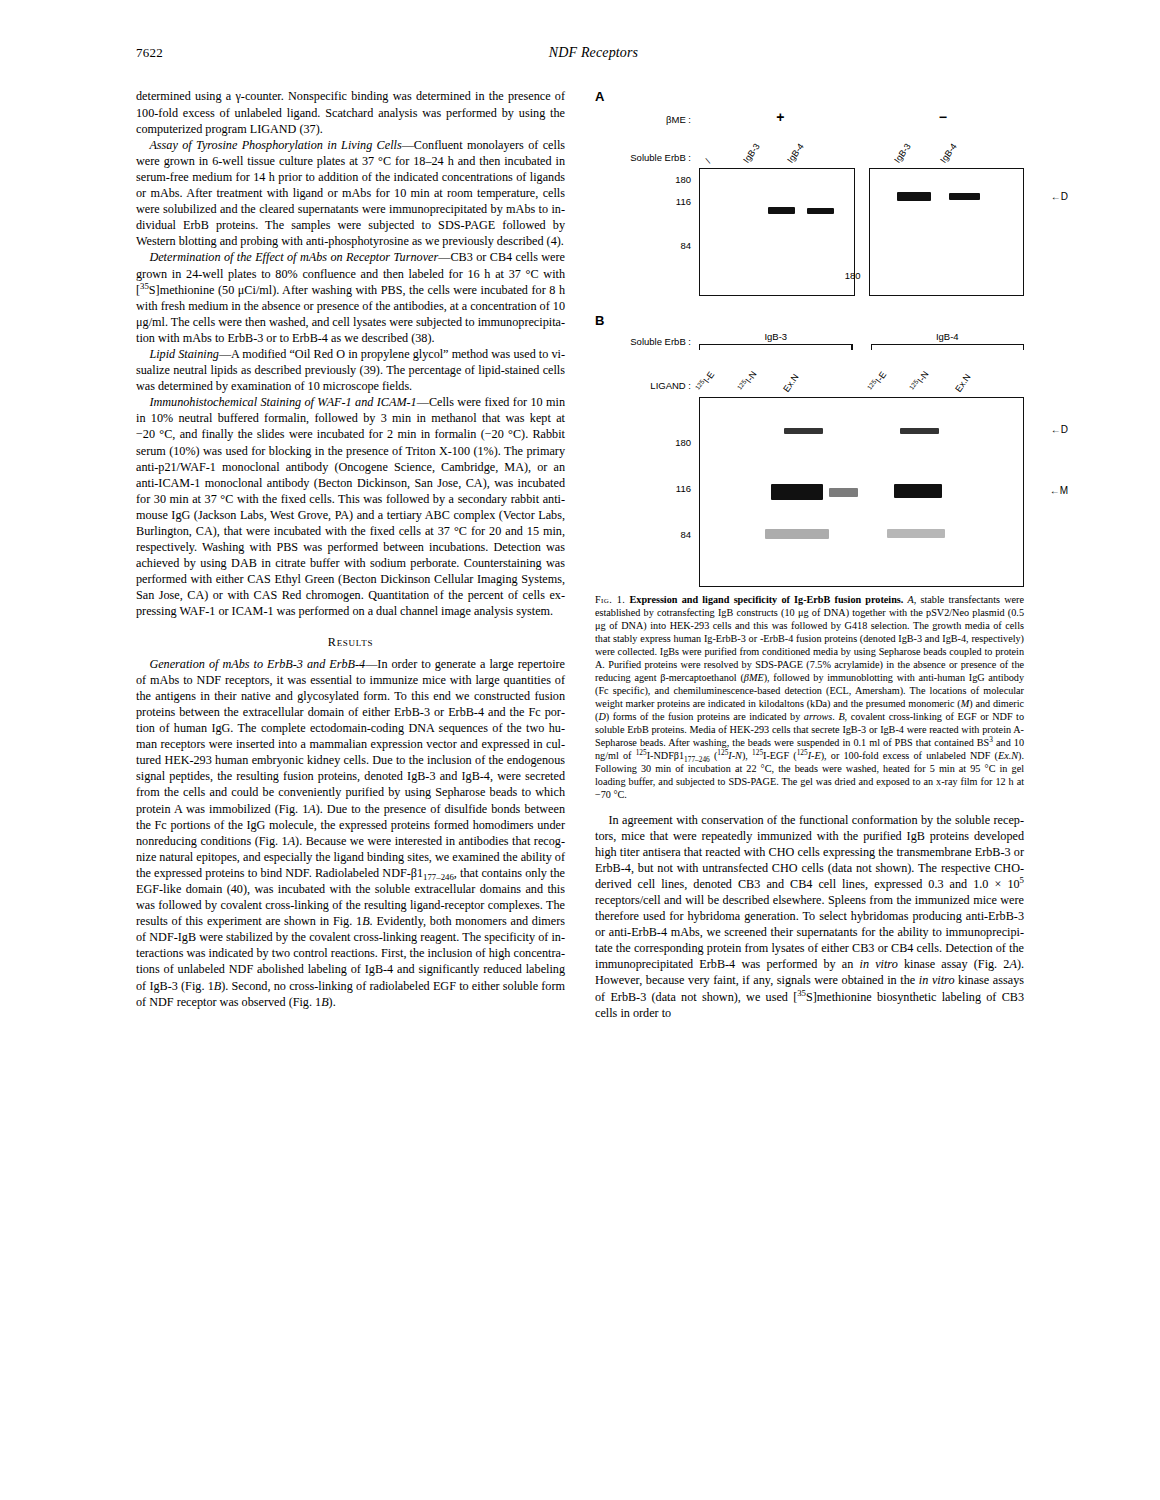7622
NDF Receptors
determined using a γ-counter. Nonspecific binding was determined in the presence of 100-fold excess of unlabeled ligand. Scatchard analysis was performed by using the computerized program LIGAND (37).
Assay of Tyrosine Phosphorylation in Living Cells—Confluent monolayers of cells were grown in 6-well tissue culture plates at 37 °C for 18–24 h and then incubated in serum-free medium for 14 h prior to addition of the indicated concentrations of ligands or mAbs. After treatment with ligand or mAbs for 10 min at room temperature, cells were solubilized and the cleared supernatants were immunoprecipitated by mAbs to individual ErbB proteins. The samples were subjected to SDS-PAGE followed by Western blotting and probing with anti-phosphotyrosine as we previously described (4).
Determination of the Effect of mAbs on Receptor Turnover—CB3 or CB4 cells were grown in 24-well plates to 80% confluence and then labeled for 16 h at 37 °C with [35S]methionine (50 μCi/ml). After washing with PBS, the cells were incubated for 8 h with fresh medium in the absence or presence of the antibodies, at a concentration of 10 μg/ml. The cells were then washed, and cell lysates were subjected to immunoprecipitation with mAbs to ErbB-3 or to ErbB-4 as we described (38).
Lipid Staining—A modified “Oil Red O in propylene glycol” method was used to visualize neutral lipids as described previously (39). The percentage of lipid-stained cells was determined by examination of 10 microscope fields.
Immunohistochemical Staining of WAF-1 and ICAM-1—Cells were fixed for 10 min in 10% neutral buffered formalin, followed by 3 min in methanol that was kept at −20 °C, and finally the slides were incubated for 2 min in formalin (−20 °C). Rabbit serum (10%) was used for blocking in the presence of Triton X-100 (1%). The primary anti-p21/WAF-1 monoclonal antibody (Oncogene Science, Cambridge, MA), or an anti-ICAM-1 monoclonal antibody (Becton Dickinson, San Jose, CA), was incubated for 30 min at 37 °C with the fixed cells. This was followed by a secondary rabbit anti-mouse IgG (Jackson Labs, West Grove, PA) and a tertiary ABC complex (Vector Labs, Burlington, CA), that were incubated with the fixed cells at 37 °C for 20 and 15 min, respectively. Washing with PBS was performed between incubations. Detection was achieved by using DAB in citrate buffer with sodium perborate. Counterstaining was performed with either CAS Ethyl Green (Becton Dickinson Cellular Imaging Systems, San Jose, CA) or with CAS Red chromogen. Quantitation of the percent of cells expressing WAF-1 or ICAM-1 was performed on a dual channel image analysis system.
Results
Generation of mAbs to ErbB-3 and ErbB-4—In order to generate a large repertoire of mAbs to NDF receptors, it was essential to immunize mice with large quantities of the antigens in their native and glycosylated form. To this end we constructed fusion proteins between the extracellular domain of either ErbB-3 or ErbB-4 and the Fc portion of human IgG. The complete ectodomain-coding DNA sequences of the two human receptors were inserted into a mammalian expression vector and expressed in cultured HEK-293 human embryonic kidney cells. Due to the inclusion of the endogenous signal peptides, the resulting fusion proteins, denoted IgB-3 and IgB-4, were secreted from the cells and could be conveniently purified by using Sepharose beads to which protein A was immobilized (Fig. 1A). Due to the presence of disulfide bonds between the Fc portions of the IgG molecule, the expressed proteins formed homodimers under nonreducing conditions (Fig. 1A). Because we were interested in antibodies that recognize natural epitopes, and especially the ligand binding sites, we examined the ability of the expressed proteins to bind NDF. Radiolabeled NDF-β1177–246, that contains only the EGF-like domain (40), was incubated with the soluble extracellular domains and this was followed by covalent cross-linking of the resulting ligand-receptor complexes. The results of this experiment are shown in Fig. 1B. Evidently, both monomers and dimers of NDF-IgB were stabilized by the covalent cross-linking reagent. The specificity of interactions was indicated by two control reactions. First, the inclusion of high concentrations of unlabeled NDF abolished labeling of IgB-4 and significantly reduced labeling of IgB-3 (Fig. 1B). Second, no cross-linking of radiolabeled EGF to either soluble form of NDF receptor was observed (Fig. 1B).
A
βME :
+
−
Soluble ErbB :
/ IgB-3 IgB-4
IgB-3 IgB-4
180
116
84
←M
←D
180
B
Soluble ErbB :
IgB-3
IgB-4
LIGAND :
125I-E 125I-N Ex.N
125I-E 125I-N Ex.N
180
116
84
←D
←M
Fig. 1. Expression and ligand specificity of Ig-ErbB fusion proteins. A, stable transfectants were established by cotransfecting IgB constructs (10 μg of DNA) together with the pSV2/Neo plasmid (0.5 μg of DNA) into HEK-293 cells and this was followed by G418 selection. The growth media of cells that stably express human Ig-ErbB-3 or -ErbB-4 fusion proteins (denoted IgB-3 and IgB-4, respectively) were collected. IgBs were purified from conditioned media by using Sepharose beads coupled to protein A. Purified proteins were resolved by SDS-PAGE (7.5% acrylamide) in the absence or presence of the reducing agent β-mercaptoethanol (βME), followed by immunoblotting with anti-human IgG antibody (Fc specific), and chemiluminescence-based detection (ECL, Amersham). The locations of molecular weight marker proteins are indicated in kilodaltons (kDa) and the presumed monomeric (M) and dimeric (D) forms of the fusion proteins are indicated by arrows. B, covalent cross-linking of EGF or NDF to soluble ErbB proteins. Media of HEK-293 cells that secrete IgB-3 or IgB-4 were reacted with protein A-Sepharose beads. After washing, the beads were suspended in 0.1 ml of PBS that contained BS3 and 10 ng/ml of 125I-NDFβ1177–246 (125I-N), 125I-EGF (125I-E), or 100-fold excess of unlabeled NDF (Ex.N). Following 30 min of incubation at 22 °C, the beads were washed, heated for 5 min at 95 °C in gel loading buffer, and subjected to SDS-PAGE. The gel was dried and exposed to an x-ray film for 12 h at −70 °C.
In agreement with conservation of the functional conformation by the soluble receptors, mice that were repeatedly immunized with the purified IgB proteins developed high titer antisera that reacted with CHO cells expressing the transmembrane ErbB-3 or ErbB-4, but not with untransfected CHO cells (data not shown). The respective CHO-derived cell lines, denoted CB3 and CB4 cell lines, expressed 0.3 and 1.0 × 105 receptors/cell and will be described elsewhere. Spleens from the immunized mice were therefore used for hybridoma generation. To select hybridomas producing anti-ErbB-3 or anti-ErbB-4 mAbs, we screened their supernatants for the ability to immunoprecipitate the corresponding protein from lysates of either CB3 or CB4 cells. Detection of the immunoprecipitated ErbB-4 was performed by an in vitro kinase assay (Fig. 2A). However, because very faint, if any, signals were obtained in the in vitro kinase assays of ErbB-3 (data not shown), we used [35S]methionine biosynthetic labeling of CB3 cells in order to